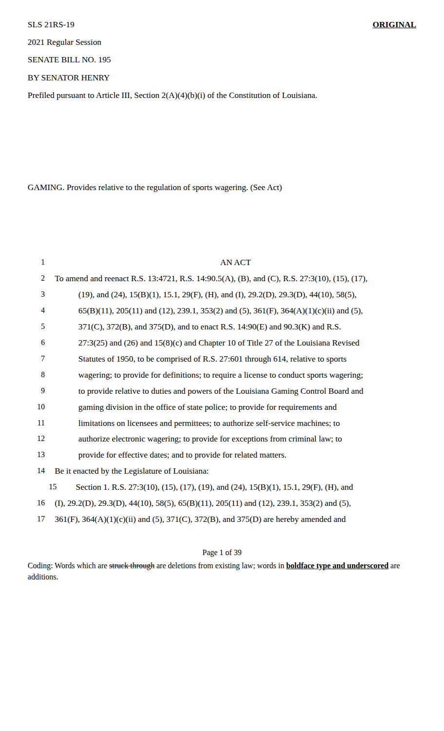SLS 21RS-19 ORIGINAL
2021 Regular Session
SENATE BILL NO. 195
BY SENATOR HENRY
Prefiled pursuant to Article III, Section 2(A)(4)(b)(i) of the Constitution of Louisiana.
GAMING. Provides relative to the regulation of sports wagering. (See Act)
AN ACT
To amend and reenact R.S. 13:4721, R.S. 14:90.5(A), (B), and (C), R.S. 27:3(10), (15), (17),
(19), and (24), 15(B)(1), 15.1, 29(F), (H), and (I), 29.2(D), 29.3(D), 44(10), 58(5),
65(B)(11), 205(11) and (12), 239.1, 353(2) and (5), 361(F), 364(A)(1)(c)(ii) and (5),
371(C), 372(B), and 375(D), and to enact R.S. 14:90(E) and 90.3(K) and R.S.
27:3(25) and (26) and 15(8)(c) and Chapter 10 of Title 27 of the Louisiana Revised
Statutes of 1950, to be comprised of R.S. 27:601 through 614, relative to sports
wagering; to provide for definitions; to require a license to conduct sports wagering;
to provide relative to duties and powers of the Louisiana Gaming Control Board and
gaming division in the office of state police; to provide for requirements and
limitations on licensees and permittees; to authorize self-service machines; to
authorize electronic wagering; to provide for exceptions from criminal law; to
provide for effective dates; and to provide for related matters.
Be it enacted by the Legislature of Louisiana:
Section 1. R.S. 27:3(10), (15), (17), (19), and (24), 15(B)(1), 15.1, 29(F), (H), and
(I), 29.2(D), 29.3(D), 44(10), 58(5), 65(B)(11), 205(11) and (12), 239.1, 353(2) and (5),
361(F), 364(A)(1)(c)(ii) and (5), 371(C), 372(B), and 375(D) are hereby amended and
Page 1 of 39
Coding: Words which are struck through are deletions from existing law; words in boldface type and underscored are additions.